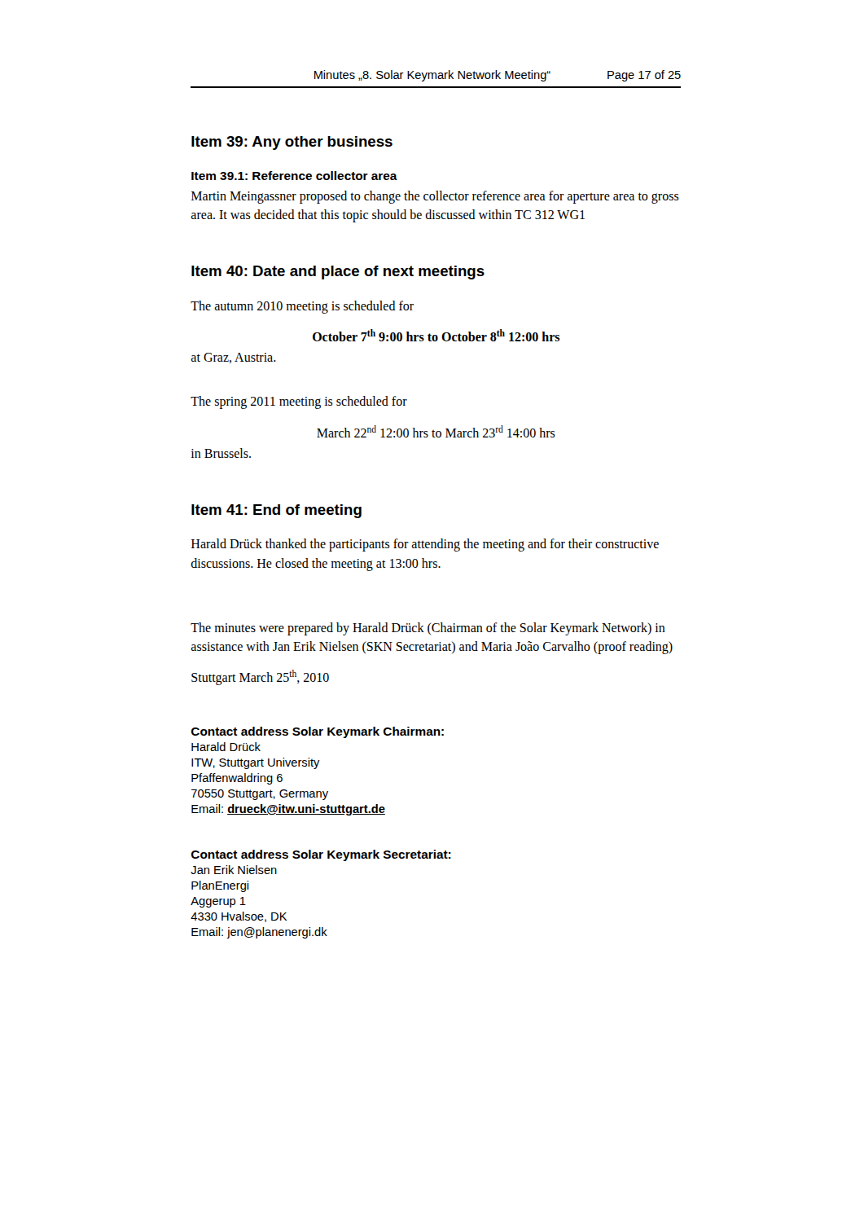Minutes „8. Solar Keymark Network Meeting“ Page 17 of 25
Item 39: Any other business
Item 39.1: Reference collector area
Martin Meingassner proposed to change the collector reference area for aperture area to gross area. It was decided that this topic should be discussed within TC 312 WG1
Item 40: Date and place of next meetings
The autumn 2010 meeting is scheduled for
October 7th 9:00 hrs to October 8th 12:00 hrs
at Graz, Austria.
The spring 2011 meeting is scheduled for
March 22nd 12:00 hrs to March 23rd 14:00 hrs
in Brussels.
Item 41: End of meeting
Harald Drück thanked the participants for attending the meeting and for their constructive discussions. He closed the meeting at 13:00 hrs.
The minutes were prepared by Harald Drück (Chairman of the Solar Keymark Network) in assistance with Jan Erik Nielsen (SKN Secretariat) and Maria João Carvalho (proof reading)
Stuttgart March 25th, 2010
Contact address Solar Keymark Chairman:
Harald Drück
ITW, Stuttgart University
Pfaffenwaldring 6
70550 Stuttgart, Germany
Email: drueck@itw.uni-stuttgart.de
Contact address Solar Keymark Secretariat:
Jan Erik Nielsen
PlanEnergi
Aggerup 1
4330 Hvalsoe, DK
Email: jen@planenergi.dk